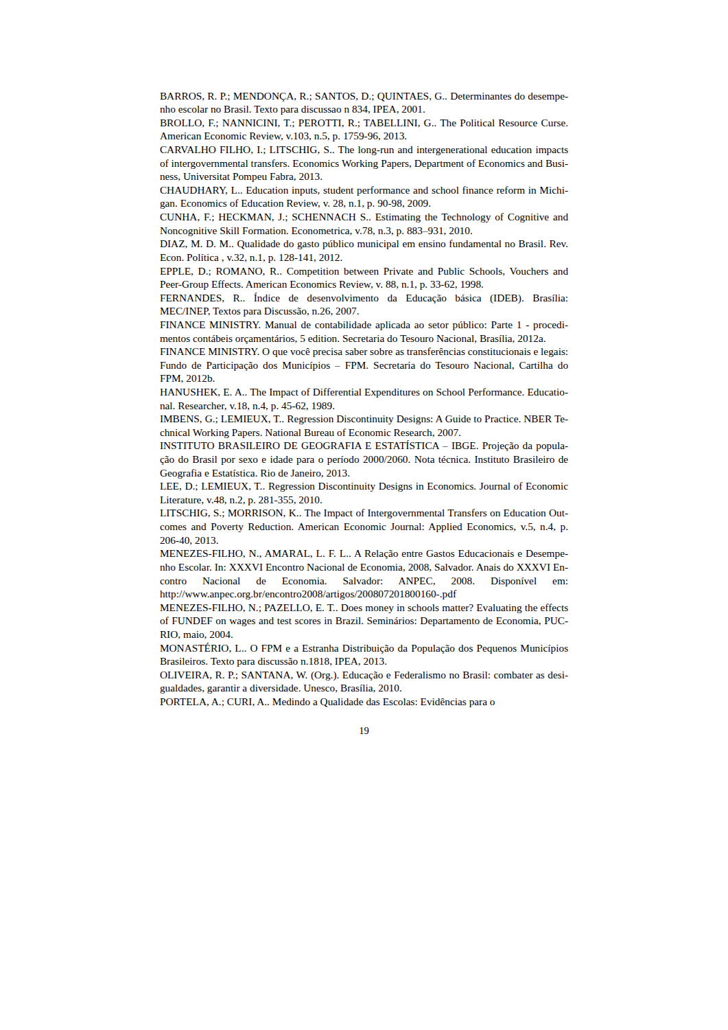BARROS, R. P.; MENDONÇA, R.; SANTOS, D.; QUINTAES, G.. Determinantes do desempenho escolar no Brasil. Texto para discussao n 834, IPEA, 2001.
BROLLO, F.; NANNICINI, T.; PEROTTI, R.; TABELLINI, G.. The Political Resource Curse. American Economic Review, v.103, n.5, p. 1759-96, 2013.
CARVALHO FILHO, I.; LITSCHIG, S.. The long-run and intergenerational education impacts of intergovernmental transfers. Economics Working Papers, Department of Economics and Business, Universitat Pompeu Fabra, 2013.
CHAUDHARY, L.. Education inputs, student performance and school finance reform in Michigan. Economics of Education Review, v. 28, n.1, p. 90-98, 2009.
CUNHA, F.; HECKMAN, J.; SCHENNACH S.. Estimating the Technology of Cognitive and Noncognitive Skill Formation. Econometrica, v.78, n.3, p. 883–931, 2010.
DIAZ, M. D. M.. Qualidade do gasto público municipal em ensino fundamental no Brasil. Rev. Econ. Política , v.32, n.1, p. 128-141, 2012.
EPPLE, D.; ROMANO, R.. Competition between Private and Public Schools, Vouchers and Peer-Group Effects. American Economics Review, v. 88, n.1, p. 33-62, 1998.
FERNANDES, R.. Índice de desenvolvimento da Educação básica (IDEB). Brasília: MEC/INEP, Textos para Discussão, n.26, 2007.
FINANCE MINISTRY. Manual de contabilidade aplicada ao setor público: Parte 1 - procedimentos contábeis orçamentários, 5 edition. Secretaria do Tesouro Nacional, Brasília, 2012a.
FINANCE MINISTRY. O que você precisa saber sobre as transferências constitucionais e legais: Fundo de Participação dos Municípios – FPM. Secretaria do Tesouro Nacional, Cartilha do FPM, 2012b.
HANUSHEK, E. A.. The Impact of Differential Expenditures on School Performance. Educational. Researcher, v.18, n.4, p. 45-62, 1989.
IMBENS, G.; LEMIEUX, T.. Regression Discontinuity Designs: A Guide to Practice. NBER Technical Working Papers. National Bureau of Economic Research, 2007.
INSTITUTO BRASILEIRO DE GEOGRAFIA E ESTATÍSTICA – IBGE. Projeção da população do Brasil por sexo e idade para o período 2000/2060. Nota técnica. Instituto Brasileiro de Geografia e Estatística. Rio de Janeiro, 2013.
LEE, D.; LEMIEUX, T.. Regression Discontinuity Designs in Economics. Journal of Economic Literature, v.48, n.2, p. 281-355, 2010.
LITSCHIG, S.; MORRISON, K.. The Impact of Intergovernmental Transfers on Education Outcomes and Poverty Reduction. American Economic Journal: Applied Economics, v.5, n.4, p. 206-40, 2013.
MENEZES-FILHO, N., AMARAL, L. F. L.. A Relação entre Gastos Educacionais e Desempenho Escolar. In: XXXVI Encontro Nacional de Economia, 2008, Salvador. Anais do XXXVI Encontro Nacional de Economia. Salvador: ANPEC, 2008. Disponível em: http://www.anpec.org.br/encontro2008/artigos/200807201800160-.pdf
MENEZES-FILHO, N.; PAZELLO, E. T.. Does money in schools matter? Evaluating the effects of FUNDEF on wages and test scores in Brazil. Seminários: Departamento de Economia, PUC-RIO, maio, 2004.
MONASTÉRIO, L.. O FPM e a Estranha Distribuição da População dos Pequenos Municípios Brasileiros. Texto para discussão n.1818, IPEA, 2013.
OLIVEIRA, R. P.; SANTANA, W. (Org.). Educação e Federalismo no Brasil: combater as desigualdades, garantir a diversidade. Unesco, Brasília, 2010.
PORTELA, A.; CURI, A.. Medindo a Qualidade das Escolas: Evidências para o
19